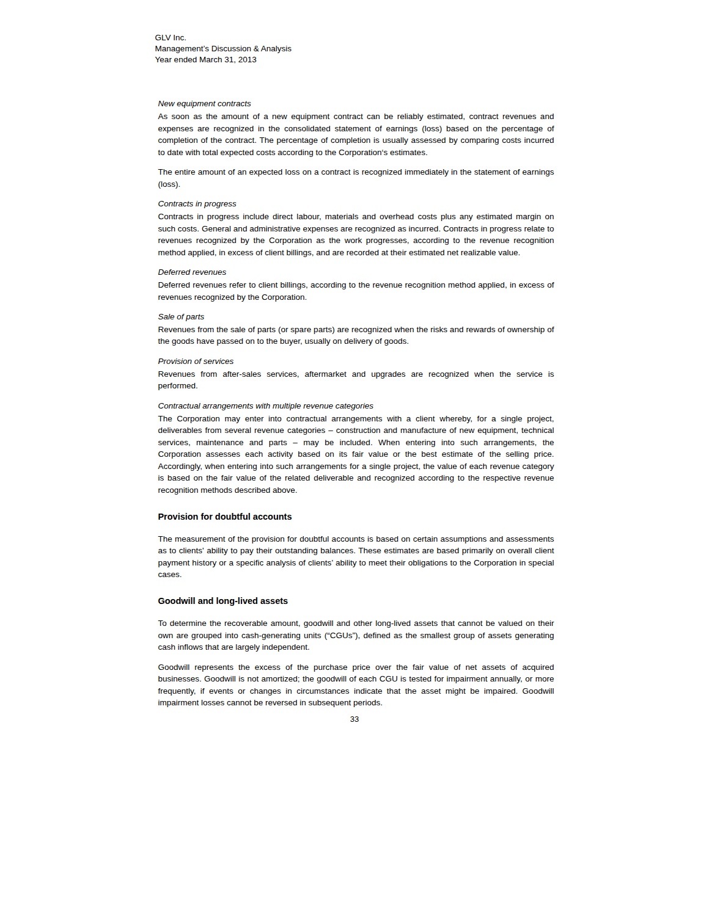GLV Inc.
Management’s Discussion & Analysis
Year ended March 31, 2013
New equipment contracts
As soon as the amount of a new equipment contract can be reliably estimated, contract revenues and expenses are recognized in the consolidated statement of earnings (loss) based on the percentage of completion of the contract. The percentage of completion is usually assessed by comparing costs incurred to date with total expected costs according to the Corporation‘s estimates.
The entire amount of an expected loss on a contract is recognized immediately in the statement of earnings (loss).
Contracts in progress
Contracts in progress include direct labour, materials and overhead costs plus any estimated margin on such costs. General and administrative expenses are recognized as incurred. Contracts in progress relate to revenues recognized by the Corporation as the work progresses, according to the revenue recognition method applied, in excess of client billings, and are recorded at their estimated net realizable value.
Deferred revenues
Deferred revenues refer to client billings, according to the revenue recognition method applied, in excess of revenues recognized by the Corporation.
Sale of parts
Revenues from the sale of parts (or spare parts) are recognized when the risks and rewards of ownership of the goods have passed on to the buyer, usually on delivery of goods.
Provision of services
Revenues from after-sales services, aftermarket and upgrades are recognized when the service is performed.
Contractual arrangements with multiple revenue categories
The Corporation may enter into contractual arrangements with a client whereby, for a single project, deliverables from several revenue categories – construction and manufacture of new equipment, technical services, maintenance and parts – may be included. When entering into such arrangements, the Corporation assesses each activity based on its fair value or the best estimate of the selling price. Accordingly, when entering into such arrangements for a single project, the value of each revenue category is based on the fair value of the related deliverable and recognized according to the respective revenue recognition methods described above.
Provision for doubtful accounts
The measurement of the provision for doubtful accounts is based on certain assumptions and assessments as to clients' ability to pay their outstanding balances. These estimates are based primarily on overall client payment history or a specific analysis of clients’ ability to meet their obligations to the Corporation in special cases.
Goodwill and long-lived assets
To determine the recoverable amount, goodwill and other long-lived assets that cannot be valued on their own are grouped into cash-generating units (“CGUs”), defined as the smallest group of assets generating cash inflows that are largely independent.
Goodwill represents the excess of the purchase price over the fair value of net assets of acquired businesses. Goodwill is not amortized; the goodwill of each CGU is tested for impairment annually, or more frequently, if events or changes in circumstances indicate that the asset might be impaired. Goodwill impairment losses cannot be reversed in subsequent periods.
33